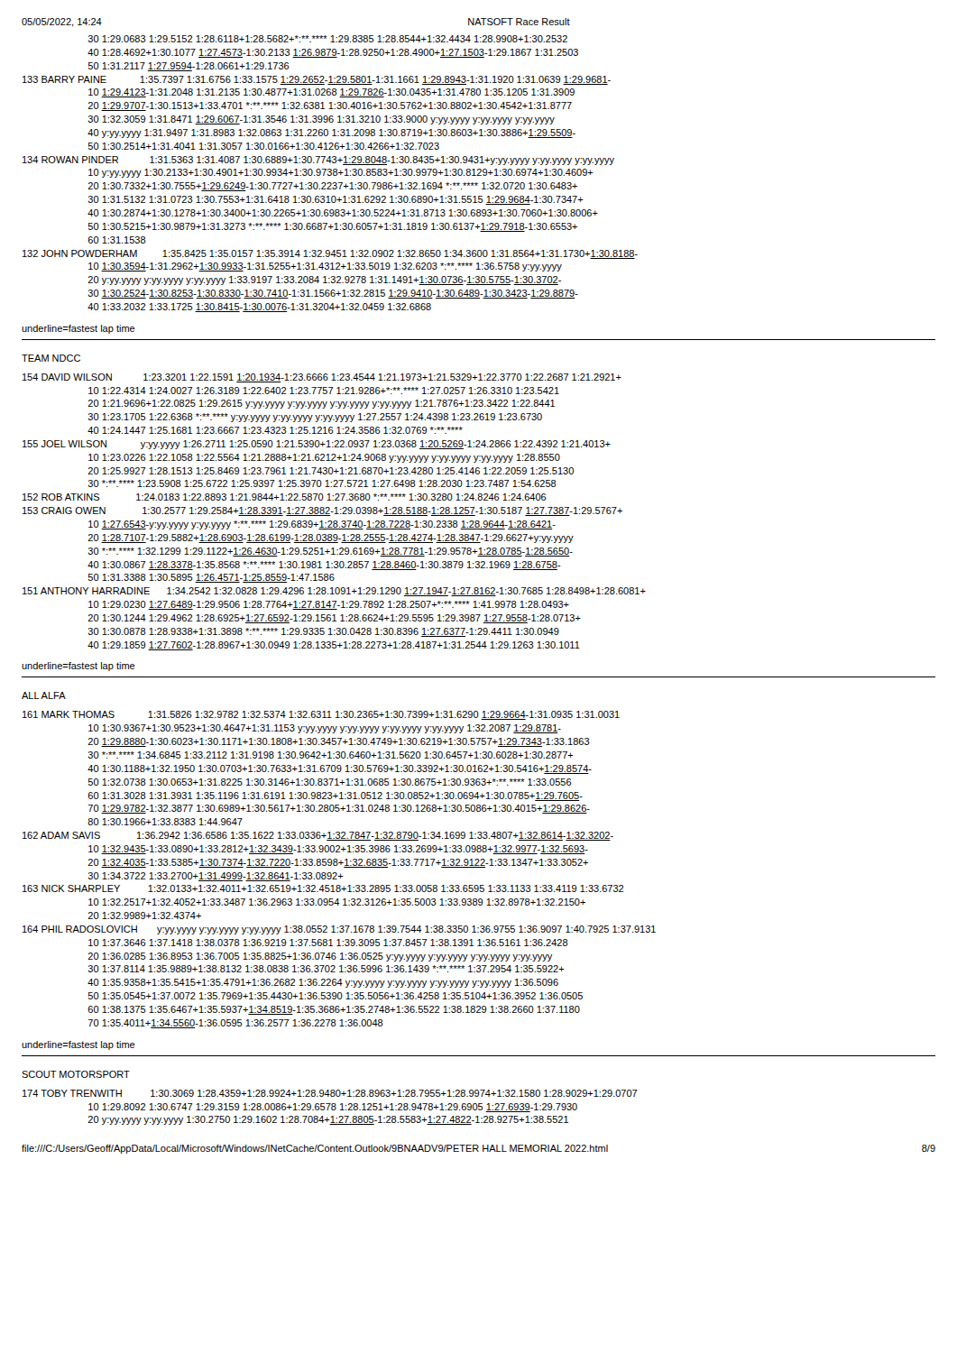05/05/2022, 14:24
NATSOFT Race Result
                        30 1:29.0683 1:29.5152 1:28.6118+1:28.5682+*:**.**** 1:29.8385 1:28.8544+1:32.4434 1:28.9908+1:30.2532
                        40 1:28.4692+1:30.1077 1:27.4573-1:30.2133 1:26.9879-1:28.9250+1:28.4900+1:27.1503-1:29.1867 1:31.2503
                        50 1:31.2117 1:27.9594-1:28.0661+1:29.1736
133 BARRY PAINE            1:35.7397 1:31.6756 1:33.1575 1:29.2652-1:29.5801-1:31.1661 1:29.8943-1:31.1920 1:31.0639 1:29.9681-
                        10 1:29.4123-1:31.2048 1:31.2135 1:30.4877+1:31.0268 1:29.7826-1:30.0435+1:31.4780 1:35.1205 1:31.3909
                        20 1:29.9707-1:30.1513+1:33.4701 *:**.**** 1:32.6381 1:30.4016+1:30.5762+1:30.8802+1:30.4542+1:31.8777
                        30 1:32.3059 1:31.8471 1:29.6067-1:31.3546 1:31.3996 1:31.3210 1:33.9000 y:yy.yyyy y:yy.yyyy y:yy.yyyy
                        40 y:yy.yyyy 1:31.9497 1:31.8983 1:32.0863 1:31.2260 1:31.2098 1:30.8719+1:30.8603+1:30.3886+1:29.5509-
                        50 1:30.2514+1:31.4041 1:31.3057 1:30.0166+1:30.4126+1:30.4266+1:32.7023
134 ROWAN PINDER           1:31.5363 1:31.4087 1:30.6889+1:30.7743+1:29.8048-1:30.8435+1:30.9431+y:yy.yyyy y:yy.yyyy y:yy.yyyy
                        10 y:yy.yyyy 1:30.2133+1:30.4901+1:30.9934+1:30.9738+1:30.8583+1:30.9979+1:30.8129+1:30.6974+1:30.4609+
                        20 1:30.7332+1:30.7555+1:29.6249-1:30.7727+1:30.2237+1:30.7986+1:32.1694 *:**.**** 1:32.0720 1:30.6483+
                        30 1:31.5132 1:31.0723 1:30.7553+1:31.6418 1:30.6310+1:31.6292 1:30.6890+1:31.5515 1:29.9684-1:30.7347+
                        40 1:30.2874+1:30.1278+1:30.3400+1:30.2265+1:30.6983+1:30.5224+1:31.8713 1:30.6893+1:30.7060+1:30.8006+
                        50 1:30.5215+1:30.9879+1:31.3273 *:**.**** 1:30.6687+1:30.6057+1:31.1819 1:30.6137+1:29.7918-1:30.6553+
                        60 1:31.1538
132 JOHN POWDERHAM         1:35.8425 1:35.0157 1:35.3914 1:32.9451 1:32.0902 1:32.8650 1:34.3600 1:31.8564+1:31.1730+1:30.8188-
                        10 1:30.3594-1:31.2962+1:30.9933-1:31.5255+1:31.4312+1:33.5019 1:32.6203 *:**.**** 1:36.5758 y:yy.yyyy
                        20 y:yy.yyyy y:yy.yyyy y:yy.yyyy 1:33.9197 1:33.2084 1:32.9278 1:31.1491+1:30.0736-1:30.5755-1:30.3702-
                        30 1:30.2524-1:30.8253-1:30.8330-1:30.7410-1:31.1566+1:32.2815 1:29.9410-1:30.6489-1:30.3423-1:29.8879-
                        40 1:33.2032 1:33.1725 1:30.8415-1:30.0076-1:31.3204+1:32.0459 1:32.6868
underline=fastest lap time
TEAM NDCC
154 DAVID WILSON           1:23.3201 1:22.1591 1:20.1934-1:23.6666 1:23.4544 1:21.1973+1:21.5329+1:22.3770 1:22.2687 1:21.2921+
                        10 1:22.4314 1:24.0027 1:26.3189 1:22.6402 1:23.7757 1:21.9286+*:**.**** 1:27.0257 1:26.3310 1:23.5421
                        20 1:21.9696+1:22.0825 1:29.2615 y:yy.yyyy y:yy.yyyy y:yy.yyyy y:yy.yyyy 1:21.7876+1:23.3422 1:22.8441
                        30 1:23.1705 1:22.6368 *:**.**** y:yy.yyyy y:yy.yyyy y:yy.yyyy 1:27.2557 1:24.4398 1:23.2619 1:23.6730
                        40 1:24.1447 1:25.1681 1:23.6667 1:23.4323 1:25.1216 1:24.3586 1:32.0769 *:**.****
155 JOEL WILSON            y:yy.yyyy 1:26.2711 1:25.0590 1:21.5390+1:22.0937 1:23.0368 1:20.5269-1:24.2866 1:22.4392 1:21.4013+
                        10 1:23.0226 1:22.1058 1:22.5564 1:21.2888+1:21.6212+1:24.9068 y:yy.yyyy y:yy.yyyy y:yy.yyyy 1:28.8550
                        20 1:25.9927 1:28.1513 1:25.8469 1:23.7961 1:21.7430+1:21.6870+1:23.4280 1:25.4146 1:22.2059 1:25.5130
                        30 *:**.**** 1:23.5908 1:25.6722 1:25.9397 1:25.3970 1:27.5721 1:27.6498 1:28.2030 1:23.7487 1:54.6258
152 ROB ATKINS             1:24.0183 1:22.8893 1:21.9844+1:22.5870 1:27.3680 *:**.**** 1:30.3280 1:24.8246 1:24.6406
153 CRAIG OWEN             1:30.2577 1:29.2584+1:28.3391-1:27.3882-1:29.0398+1:28.5188-1:28.1257-1:30.5187 1:27.7387-1:29.5767+
                        10 1:27.6543-y:yy.yyyy y:yy.yyyy *:**.**** 1:29.6839+1:28.3740-1:28.7228-1:30.2338 1:28.9644-1:28.6421-
                        20 1:28.7107-1:29.5882+1:28.6903-1:28.6199-1:28.0389-1:28.2555-1:28.4274-1:28.3847-1:29.6627+y:yy.yyyy
                        30 *:**.**** 1:32.1299 1:29.1122+1:26.4630-1:29.5251+1:29.6169+1:28.7781-1:29.9578+1:28.0785-1:28.5650-
                        40 1:30.0867 1:28.3378-1:35.8568 *:**.**** 1:30.1981 1:30.2857 1:28.8460-1:30.3879 1:32.1969 1:28.6758-
                        50 1:31.3388 1:30.5895 1:26.4571-1:25.8559-1:47.1586
151 ANTHONY HARRADINE      1:34.2542 1:32.0828 1:29.4296 1:28.1091+1:29.1290 1:27.1947-1:27.8162-1:30.7685 1:28.8498+1:28.6081+
                        10 1:29.0230 1:27.6489-1:29.9506 1:28.7764+1:27.8147-1:29.7892 1:28.2507+*:**.**** 1:41.9978 1:28.0493+
                        20 1:30.1244 1:29.4962 1:28.6925+1:27.6592-1:29.1561 1:28.6624+1:29.5595 1:29.3987 1:27.9558-1:28.0713+
                        30 1:30.0878 1:28.9338+1:31.3898 *:**.**** 1:29.9335 1:30.0428 1:30.8396 1:27.6377-1:29.4411 1:30.0949
                        40 1:29.1859 1:27.7602-1:28.8967+1:30.0949 1:28.1335+1:28.2273+1:28.4187+1:31.2544 1:29.1263 1:30.1011
underline=fastest lap time
ALL ALFA
161 MARK THOMAS            1:31.5826 1:32.9782 1:32.5374 1:32.6311 1:30.2365+1:30.7399+1:31.6290 1:29.9664-1:31.0935 1:31.0031
                        10 1:30.9367+1:30.9523+1:30.4647+1:31.1153 y:yy.yyyy y:yy.yyyy y:yy.yyyy y:yy.yyyy 1:32.2087 1:29.8781-
                        20 1:29.8880-1:30.6023+1:30.1171+1:30.1808+1:30.3457+1:30.4749+1:30.6219+1:30.5757+1:29.7343-1:33.1863
                        30 *:**.**** 1:34.6845 1:33.2112 1:31.9198 1:30.9642+1:30.6460+1:31.5620 1:30.6457+1:30.6028+1:30.2877+
                        40 1:30.1188+1:32.1950 1:30.0703+1:30.7633+1:31.6709 1:30.5769+1:30.3392+1:30.0162+1:30.5416+1:29.8574-
                        50 1:32.0738 1:30.0653+1:31.8225 1:30.3146+1:30.8371+1:31.0685 1:30.8675+1:30.9363+*:**.**** 1:33.0556
                        60 1:31.3028 1:31.3931 1:35.1196 1:31.6191 1:30.9823+1:31.0512 1:30.0852+1:30.0694+1:30.0785+1:29.7605-
                        70 1:29.9782-1:32.3877 1:30.6989+1:30.5617+1:30.2805+1:31.0248 1:30.1268+1:30.5086+1:30.4015+1:29.8626-
                        80 1:30.1966+1:33.8383 1:44.9647
162 ADAM SAVIS             1:36.2942 1:36.6586 1:35.1622 1:33.0336+1:32.7847-1:32.8790-1:34.1699 1:33.4807+1:32.8614-1:32.3202-
                        10 1:32.9435-1:33.0890+1:33.2812+1:32.3439-1:33.9002+1:35.3986 1:33.2699+1:33.0988+1:32.9977-1:32.5693-
                        20 1:32.4035-1:33.5385+1:30.7374-1:32.7220-1:33.8598+1:32.6835-1:33.7717+1:32.9122-1:33.1347+1:33.3052+
                        30 1:34.3722 1:33.2700+1:31.4999-1:32.8641-1:33.0892+
163 NICK SHARPLEY          1:32.0133+1:32.4011+1:32.6519+1:32.4518+1:33.2895 1:33.0058 1:33.6595 1:33.1133 1:33.4119 1:33.6732
                        10 1:32.2517+1:32.4052+1:33.3487 1:36.2963 1:33.0954 1:32.3126+1:35.5003 1:33.9389 1:32.8978+1:32.2150+
                        20 1:32.9989+1:32.4374+
164 PHIL RADOSLOVICH       y:yy.yyyy y:yy.yyyy y:yy.yyyy 1:38.0552 1:37.1678 1:39.7544 1:38.3350 1:36.9755 1:36.9097 1:40.7925 1:37.9131
                        10 1:37.3646 1:37.1418 1:38.0378 1:36.9219 1:37.5681 1:39.3095 1:37.8457 1:38.1391 1:36.5161 1:36.2428
                        20 1:36.0285 1:36.8953 1:36.7005 1:35.8825+1:36.0746 1:36.0525 y:yy.yyyy y:yy.yyyy y:yy.yyyy y:yy.yyyy
                        30 1:37.8114 1:35.9889+1:38.8132 1:38.0838 1:36.3702 1:36.5996 1:36.1439 *:**.**** 1:37.2954 1:35.5922+
                        40 1:35.9358+1:35.5415+1:35.4791+1:36.2682 1:36.2264 y:yy.yyyy y:yy.yyyy y:yy.yyyy y:yy.yyyy 1:36.5096
                        50 1:35.0545+1:37.0072 1:35.7969+1:35.4430+1:36.5390 1:35.5056+1:36.4258 1:35.5104+1:36.3952 1:36.0505
                        60 1:38.1375 1:35.6467+1:35.5937+1:34.8519-1:35.3686+1:35.2748+1:36.5522 1:38.1829 1:38.2660 1:37.1180
                        70 1:35.4011+1:34.5560-1:36.0595 1:36.2577 1:36.2278 1:36.0048
underline=fastest lap time
SCOUT MOTORSPORT
174 TOBY TRENWITH          1:30.3069 1:28.4359+1:28.9924+1:28.9480+1:28.8963+1:28.7955+1:28.9974+1:32.1580 1:28.9029+1:29.0707
                        10 1:29.8092 1:30.6747 1:29.3159 1:28.0086+1:29.6578 1:28.1251+1:28.9478+1:29.6905 1:27.6939-1:29.7930
                        20 y:yy.yyyy y:yy.yyyy 1:30.2750 1:29.1602 1:28.7084+1:27.8805-1:28.5583+1:27.4822-1:28.9275+1:38.5521
file:///C:/Users/Geoff/AppData/Local/Microsoft/Windows/INetCache/Content.Outlook/9BNAADV9/PETER HALL MEMORIAL 2022.html
8/9